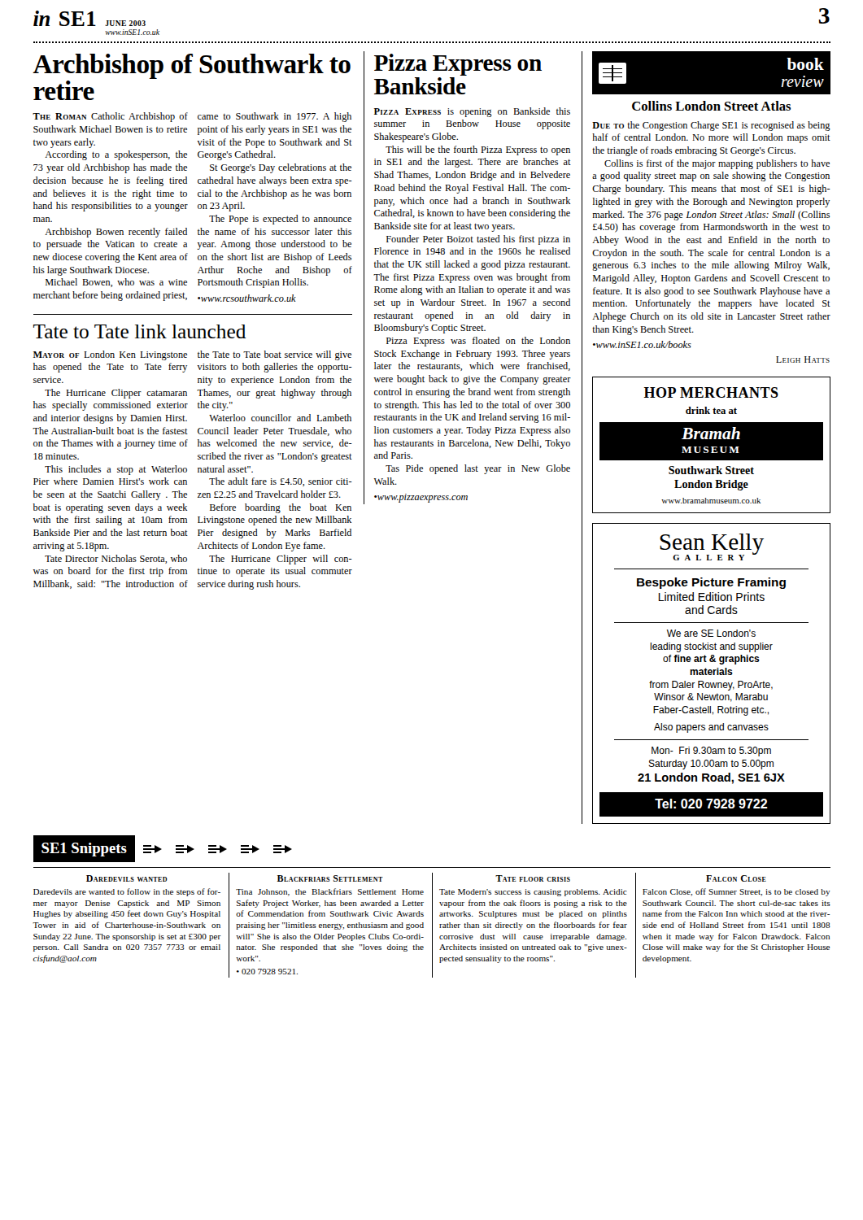in SE1 June 2003
www.in SE1.co.uk
3
Archbishop of Southwark to retire
The Roman Catholic Archbishop of Southwark Michael Bowen is to retire two years early.
According to a spokesperson, the 73 year old Archbishop has made the decision because he is feeling tired and believes it is the right time to hand his responsibilities to a younger man.
Archbishop Bowen recently failed to persuade the Vatican to create a new diocese covering the Kent area of his large Southwark Diocese.
Michael Bowen, who was a wine merchant before being ordained priest, came to Southwark in 1977. A high point of his early years in SE1 was the visit of the Pope to Southwark and St George's Cathedral.
St George's Day celebrations at the cathedral have always been extra special to the Archbishop as he was born on 23 April.
The Pope is expected to announce the name of his successor later this year. Among those understood to be on the short list are Bishop of Leeds Arthur Roche and Bishop of Portsmouth Crispian Hollis.
•www.rcsouthwark.co.uk
Tate to Tate link launched
Mayor of London Ken Livingstone has opened the Tate to Tate ferry service.
The Hurricane Clipper catamaran has specially commissioned exterior and interior designs by Damien Hirst. The Australian-built boat is the fastest on the Thames with a journey time of 18 minutes.
This includes a stop at Waterloo Pier where Damien Hirst's work can be seen at the Saatchi Gallery . The boat is operating seven days a week with the first sailing at 10am from Bankside Pier and the last return boat arriving at 5.18pm.
Tate Director Nicholas Serota, who was on board for the first trip from Millbank, said: "The introduction of the Tate to Tate boat service will give visitors to both galleries the opportunity to experience London from the Thames, our great highway through the city."
Waterloo councillor and Lambeth Council leader Peter Truesdale, who has welcomed the new service, described the river as "London's greatest natural asset".
The adult fare is £4.50, senior citizen £2.25 and Travelcard holder £3.
Before boarding the boat Ken Livingstone opened the new Millbank Pier designed by Marks Barfield Architects of London Eye fame.
The Hurricane Clipper will continue to operate its usual commuter service during rush hours.
Pizza Express on Bankside
Pizza Express is opening on Bankside this summer in Benbow House opposite Shakespeare's Globe.
This will be the fourth Pizza Express to open in SE1 and the largest. There are branches at Shad Thames, London Bridge and in Belvedere Road behind the Royal Festival Hall. The company, which once had a branch in Southwark Cathedral, is known to have been considering the Bankside site for at least two years.
Founder Peter Boizot tasted his first pizza in Florence in 1948 and in the 1960s he realised that the UK still lacked a good pizza restaurant. The first Pizza Express oven was brought from Rome along with an Italian to operate it and was set up in Wardour Street. In 1967 a second restaurant opened in an old dairy in Bloomsbury's Coptic Street.
Pizza Express was floated on the London Stock Exchange in February 1993. Three years later the restaurants, which were franchised, were bought back to give the Company greater control in ensuring the brand went from strength to strength. This has led to the total of over 300 restaurants in the UK and Ireland serving 16 million customers a year. Today Pizza Express also has restaurants in Barcelona, New Delhi, Tokyo and Paris.
Tas Pide opened last year in New Globe Walk.
•www.pizzaexpress.com
book
review
Collins London Street Atlas
Due to the Congestion Charge SE1 is recognised as being half of central London. No more will London maps omit the triangle of roads embracing St George's Circus.
Collins is first of the major mapping publishers to have a good quality street map on sale showing the Congestion Charge boundary. This means that most of SE1 is highlighted in grey with the Borough and Newington properly marked. The 376 page London Street Atlas: Small (Collins £4.50) has coverage from Harmondsworth in the west to Abbey Wood in the east and Enfield in the north to Croydon in the south. The scale for central London is a generous 6.3 inches to the mile allowing Milroy Walk, Marigold Alley, Hopton Gardens and Scovell Crescent to feature. It is also good to see Southwark Playhouse have a mention. Unfortunately the mappers have located St Alphege Church on its old site in Lancaster Street rather than King's Bench Street.
•www.inSE1.co.uk/books
Leigh Hatts
HOP MERCHANTS
drink tea at
Bramah
MUSEUM
Southwark Street
London Bridge
www.bramahmuseum.co.uk
Sean Kelly
GALLERY
Bespoke Picture Framing
Limited Edition Prints
and Cards
We are SE London's
leading stockist and supplier
of fine art & graphics
materials
from Daler Rowney, ProArte,
Winsor & Newton, Marabu
Faber-Castell, Rotring etc.,
Also papers and canvases
Mon- Fri 9.30am to 5.30pm
Saturday 10.00am to 5.00pm
21 London Road, SE1 6JX
Tel: 020 7928 9722
SE1 Snippets
Daredevils wanted
Daredevils are wanted to follow in the steps of former mayor Denise Capstick and MP Simon Hughes by abseiling 450 feet down Guy's Hospital Tower in aid of Charterhouse-in-Southwark on Sunday 22 June. The sponsorship is set at £300 per person. Call Sandra on 020 7357 7733 or email cisfund@aol.com
Blackfriars Settlement
Tina Johnson, the Blackfriars Settlement Home Safety Project Worker, has been awarded a Letter of Commendation from Southwark Civic Awards praising her "limitless energy, enthusiasm and good will" She is also the Older Peoples Clubs Co-ordinator. She responded that she "loves doing the work".
• 020 7928 9521.
Tate floor crisis
Tate Modern's success is causing problems. Acidic vapour from the oak floors is posing a risk to the artworks. Sculptures must be placed on plinths rather than sit directly on the floorboards for fear corrosive dust will cause irreparable damage. Architects insisted on untreated oak to "give unexpected sensuality to the rooms".
Falcon Close
Falcon Close, off Sumner Street, is to be closed by Southwark Council. The short cul-de-sac takes its name from the Falcon Inn which stood at the riverside end of Holland Street from 1541 until 1808 when it made way for Falcon Drawdock. Falcon Close will make way for the St Christopher House development.